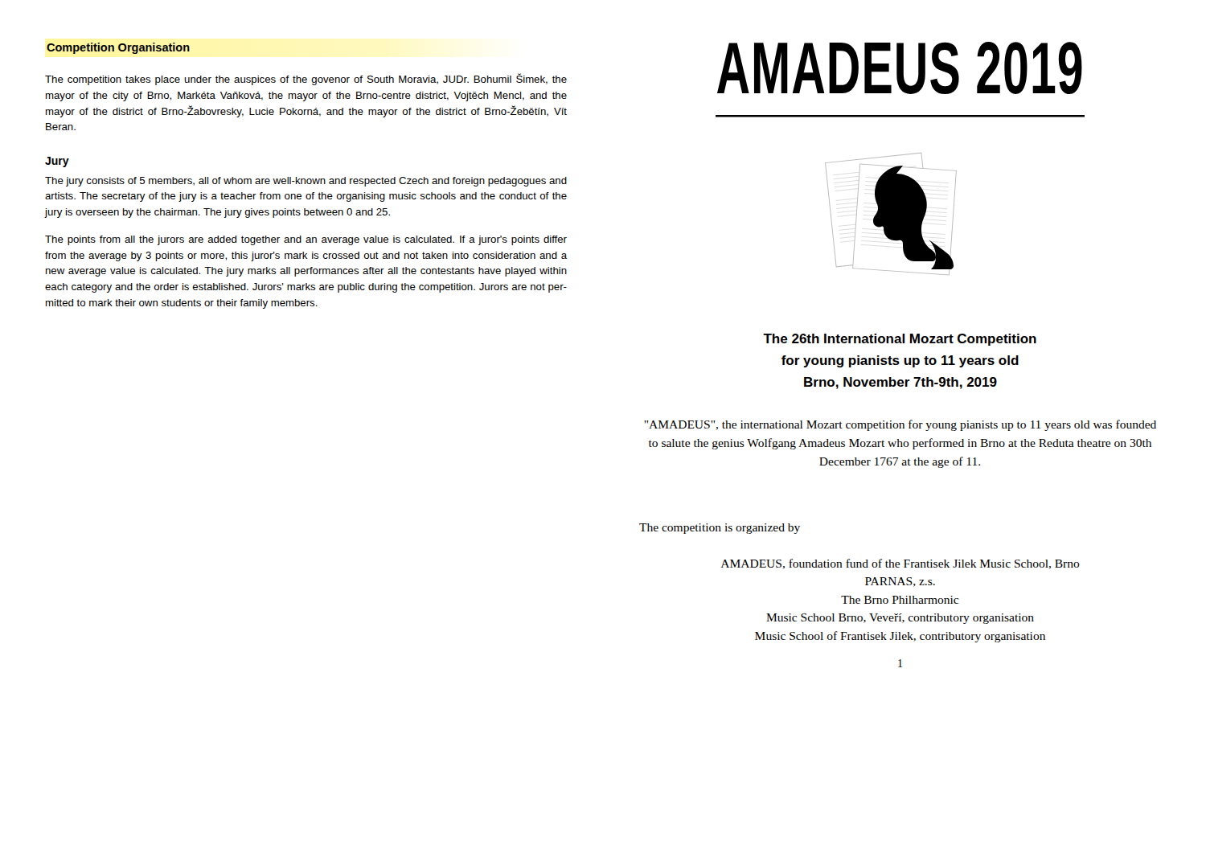Competition Organisation
The competition takes place under the auspices of the govenor of South Moravia, JUDr. Bohumil Šimek, the mayor of the city of Brno, Markéta Vaňková, the mayor of the Brno-centre district, Vojtěch Mencl, and the mayor of the district of Brno-Žabovresky, Lucie Pokorná, and the mayor of the district of Brno-Žebětín, Vít Beran.
Jury
The jury consists of 5 members, all of whom are well-known and respected Czech and foreign pedagogues and artists. The secretary of the jury is a teacher from one of the organising music schools and the conduct of the jury is overseen by the chairman. The jury gives points between 0 and 25.
The points from all the jurors are added together and an average value is calculated. If a juror's points differ from the average by 3 points or more, this juror's mark is crossed out and not taken into consideration and a new average value is calculated. The jury marks all performances after all the contestants have played within each category and the order is established. Jurors' marks are public during the competition. Jurors are not permitted to mark their own students or their family members.
AMADEUS 2019
The 26th International Mozart Competition
for young pianists up to 11 years old
Brno, November 7th-9th, 2019
"AMADEUS", the international Mozart competition for young pianists up to 11 years old was founded to salute the genius Wolfgang Amadeus Mozart who performed in Brno at the Reduta theatre on 30th December 1767 at the age of 11.
The competition is organized by
AMADEUS, foundation fund of the Frantisek Jilek Music School, Brno
PARNAS, z.s.
The Brno Philharmonic
Music School Brno, Veveří, contributory organisation
Music School of Frantisek Jilek, contributory organisation
1